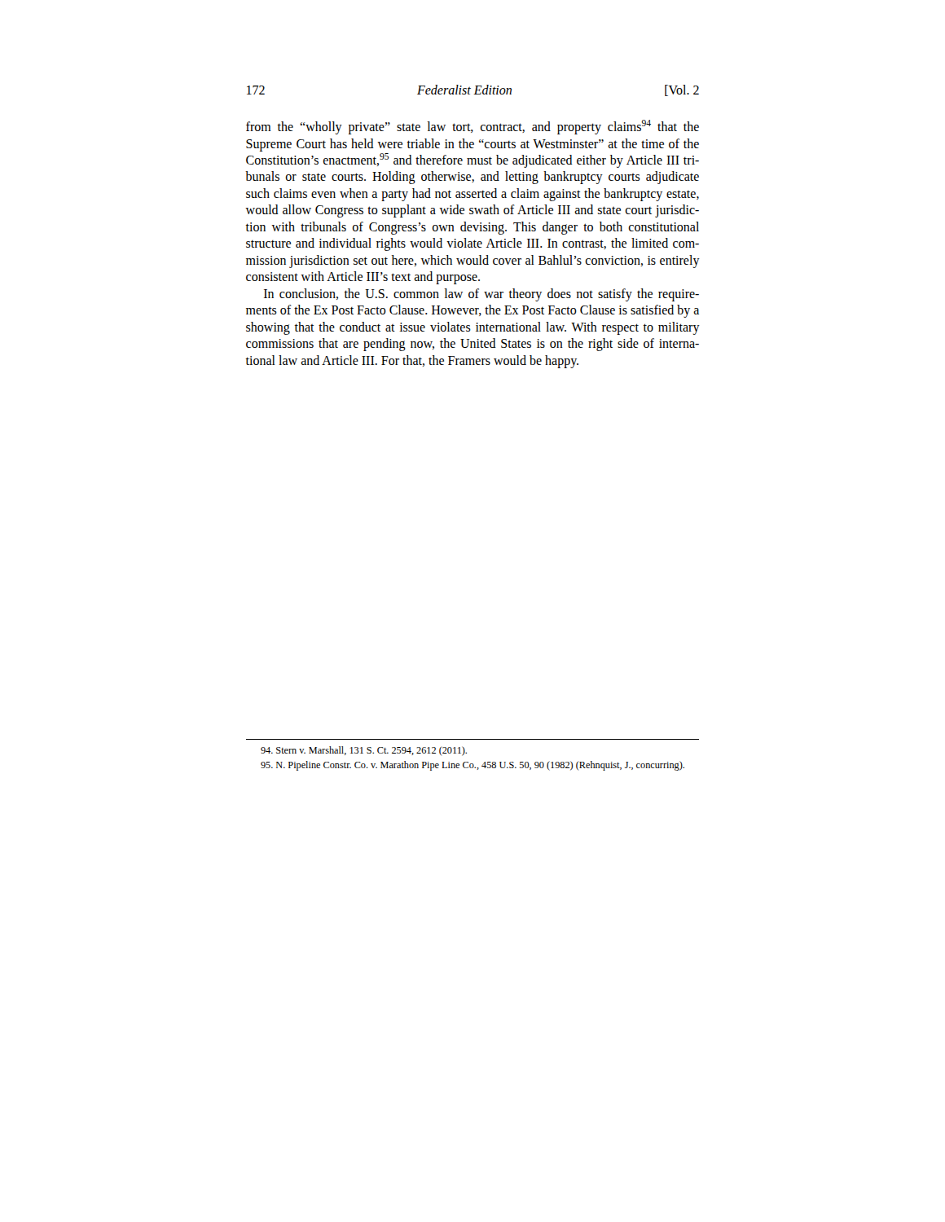172 Federalist Edition [Vol. 2
from the “wholly private” state law tort, contract, and property claims94 that the Supreme Court has held were triable in the “courts at Westminster” at the time of the Constitution’s enactment,95 and therefore must be adjudicated either by Article III tribunals or state courts. Holding otherwise, and letting bankruptcy courts adjudicate such claims even when a party had not asserted a claim against the bankruptcy estate, would allow Congress to supplant a wide swath of Article III and state court jurisdiction with tribunals of Congress’s own devising. This danger to both constitutional structure and individual rights would violate Article III. In contrast, the limited commission jurisdiction set out here, which would cover al Bahlul’s conviction, is entirely consistent with Article III’s text and purpose.
In conclusion, the U.S. common law of war theory does not satisfy the requirements of the Ex Post Facto Clause. However, the Ex Post Facto Clause is satisfied by a showing that the conduct at issue violates international law. With respect to military commissions that are pending now, the United States is on the right side of international law and Article III. For that, the Framers would be happy.
94. Stern v. Marshall, 131 S. Ct. 2594, 2612 (2011).
95. N. Pipeline Constr. Co. v. Marathon Pipe Line Co., 458 U.S. 50, 90 (1982) (Rehnquist, J., concurring).